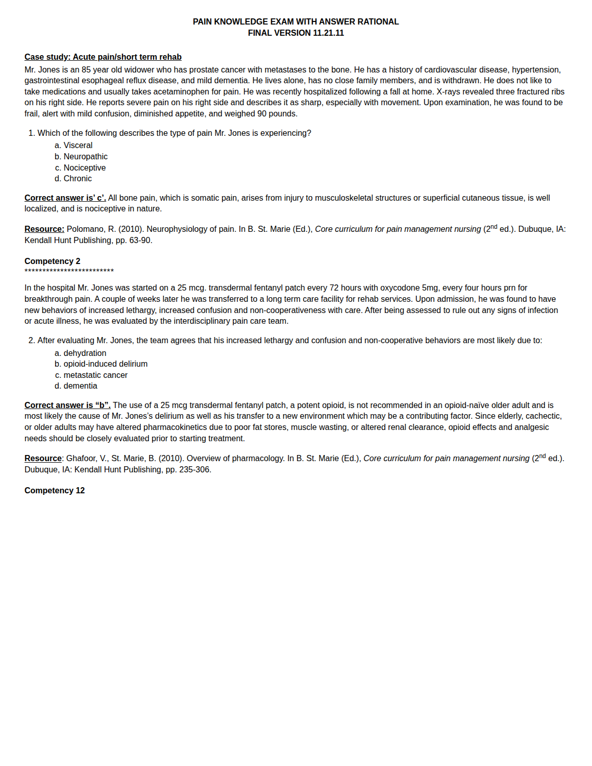PAIN KNOWLEDGE EXAM WITH ANSWER RATIONAL
FINAL VERSION 11.21.11
Case study: Acute pain/short term rehab
Mr. Jones is an 85 year old widower who has prostate cancer with metastases to the bone. He has a history of cardiovascular disease, hypertension, gastrointestinal esophageal reflux disease, and mild dementia. He lives alone, has no close family members, and is withdrawn. He does not like to take medications and usually takes acetaminophen for pain. He was recently hospitalized following a fall at home. X-rays revealed three fractured ribs on his right side. He reports severe pain on his right side and describes it as sharp, especially with movement. Upon examination, he was found to be frail, alert with mild confusion, diminished appetite, and weighed 90 pounds.
Which of the following describes the type of pain Mr. Jones is experiencing?
Visceral
Neuropathic
Nociceptive
Chronic
Correct answer is’ c’. All bone pain, which is somatic pain, arises from injury to musculoskeletal structures or superficial cutaneous tissue, is well localized, and is nociceptive in nature.
Resource: Polomano, R. (2010). Neurophysiology of pain. In B. St. Marie (Ed.), Core curriculum for pain management nursing (2nd ed.). Dubuque, IA: Kendall Hunt Publishing, pp. 63-90.
Competency 2
*************************
In the hospital Mr. Jones was started on a 25 mcg. transdermal fentanyl patch every 72 hours with oxycodone 5mg, every four hours prn for breakthrough pain. A couple of weeks later he was transferred to a long term care facility for rehab services. Upon admission, he was found to have new behaviors of increased lethargy, increased confusion and non-cooperativeness with care. After being assessed to rule out any signs of infection or acute illness, he was evaluated by the interdisciplinary pain care team.
After evaluating Mr. Jones, the team agrees that his increased lethargy and confusion and non-cooperative behaviors are most likely due to:
dehydration
opioid-induced delirium
metastatic cancer
dementia
Correct answer is “b”. The use of a 25 mcg transdermal fentanyl patch, a potent opioid, is not recommended in an opioid-naïve older adult and is most likely the cause of Mr. Jones’s delirium as well as his transfer to a new environment which may be a contributing factor. Since elderly, cachectic, or older adults may have altered pharmacokinetics due to poor fat stores, muscle wasting, or altered renal clearance, opioid effects and analgesic needs should be closely evaluated prior to starting treatment.
Resource: Ghafoor, V., St. Marie, B. (2010). Overview of pharmacology. In B. St. Marie (Ed.), Core curriculum for pain management nursing (2nd ed.). Dubuque, IA: Kendall Hunt Publishing, pp. 235-306.
Competency 12